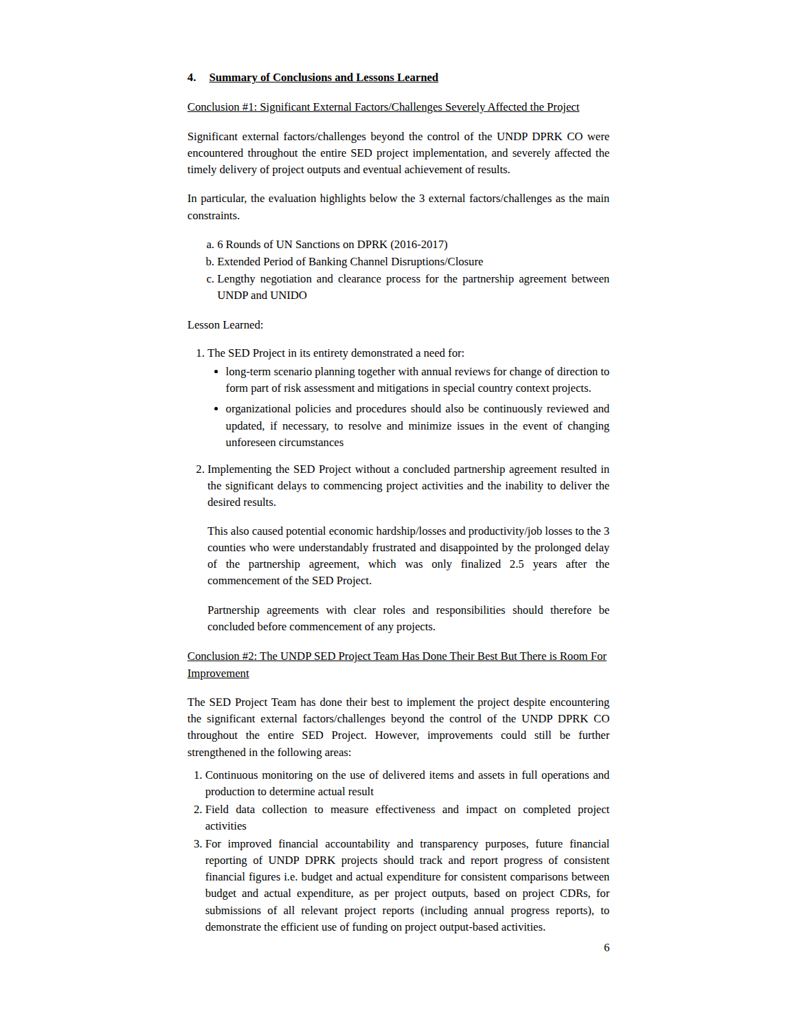4. Summary of Conclusions and Lessons Learned
Conclusion #1: Significant External Factors/Challenges Severely Affected the Project
Significant external factors/challenges beyond the control of the UNDP DPRK CO were encountered throughout the entire SED project implementation, and severely affected the timely delivery of project outputs and eventual achievement of results.
In particular, the evaluation highlights below the 3 external factors/challenges as the main constraints.
6 Rounds of UN Sanctions on DPRK (2016-2017)
Extended Period of Banking Channel Disruptions/Closure
Lengthy negotiation and clearance process for the partnership agreement between UNDP and UNIDO
Lesson Learned:
The SED Project in its entirety demonstrated a need for:
long-term scenario planning together with annual reviews for change of direction to form part of risk assessment and mitigations in special country context projects.
organizational policies and procedures should also be continuously reviewed and updated, if necessary, to resolve and minimize issues in the event of changing unforeseen circumstances
Implementing the SED Project without a concluded partnership agreement resulted in the significant delays to commencing project activities and the inability to deliver the desired results.
This also caused potential economic hardship/losses and productivity/job losses to the 3 counties who were understandably frustrated and disappointed by the prolonged delay of the partnership agreement, which was only finalized 2.5 years after the commencement of the SED Project.
Partnership agreements with clear roles and responsibilities should therefore be concluded before commencement of any projects.
Conclusion #2: The UNDP SED Project Team Has Done Their Best But There is Room For Improvement
The SED Project Team has done their best to implement the project despite encountering the significant external factors/challenges beyond the control of the UNDP DPRK CO throughout the entire SED Project. However, improvements could still be further strengthened in the following areas:
Continuous monitoring on the use of delivered items and assets in full operations and production to determine actual result
Field data collection to measure effectiveness and impact on completed project activities
For improved financial accountability and transparency purposes, future financial reporting of UNDP DPRK projects should track and report progress of consistent financial figures i.e. budget and actual expenditure for consistent comparisons between budget and actual expenditure, as per project outputs, based on project CDRs, for submissions of all relevant project reports (including annual progress reports), to demonstrate the efficient use of funding on project output-based activities.
6